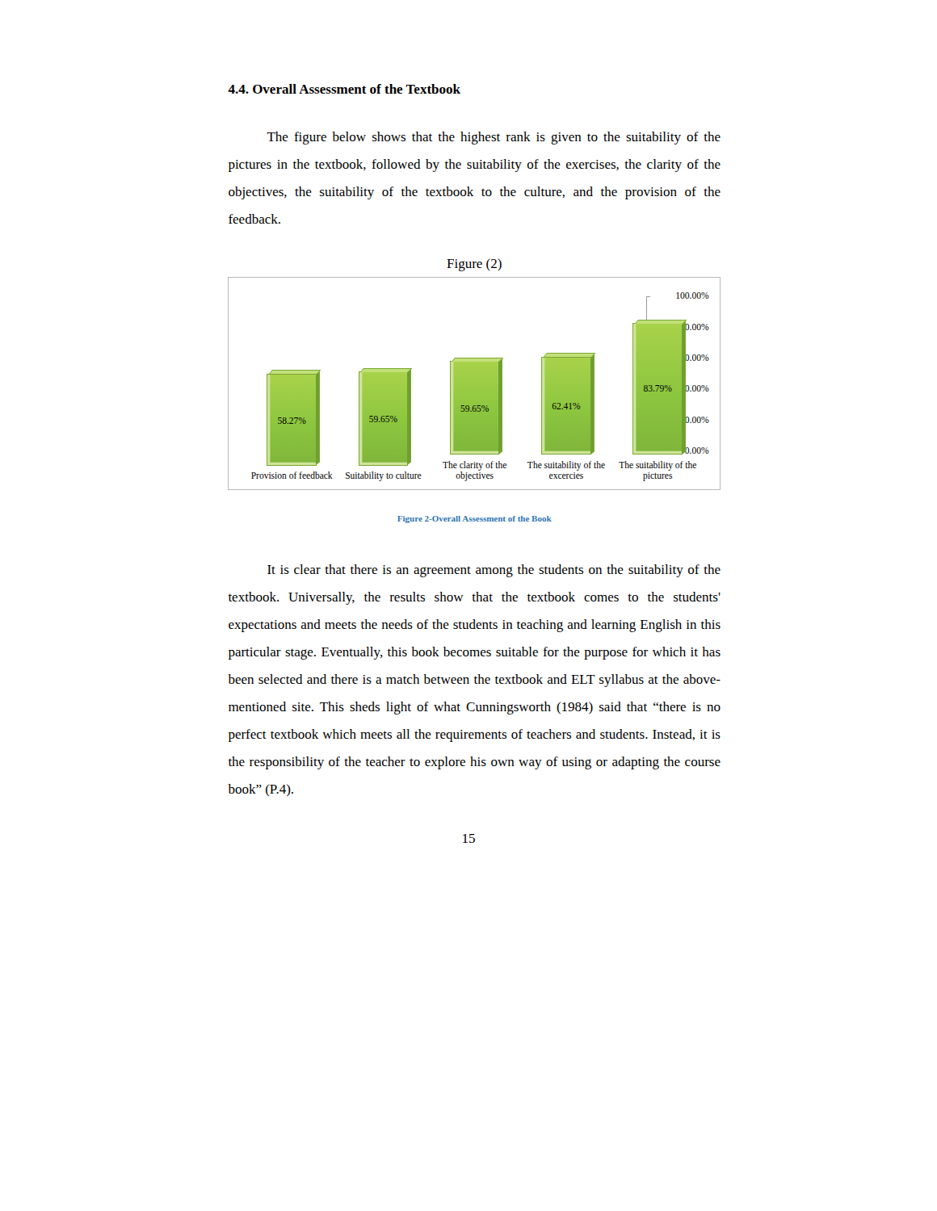4.4. Overall Assessment of the Textbook
The figure below shows that the highest rank is given to the suitability of the pictures in the textbook, followed by the suitability of the exercises, the clarity of the objectives, the suitability of the textbook to the culture, and the provision of the feedback.
Figure (2)
100.00% 80.00% 60.00% 40.00% 20.00% 0.00%
58.27%
Provision of feedback
59.65%
Suitability to culture
59.65%
The clarity of the objectives
62.41%
The suitability of the excercies
83.79%
The suitability of the pictures
Figure 2-Overall Assessment of the Book
It is clear that there is an agreement among the students on the suitability of the textbook. Universally, the results show that the textbook comes to the students' expectations and meets the needs of the students in teaching and learning English in this particular stage. Eventually, this book becomes suitable for the purpose for which it has been selected and there is a match between the textbook and ELT syllabus at the above-mentioned site. This sheds light of what Cunningsworth (1984) said that “there is no perfect textbook which meets all the requirements of teachers and students. Instead, it is the responsibility of the teacher to explore his own way of using or adapting the course book” (P.4).
15